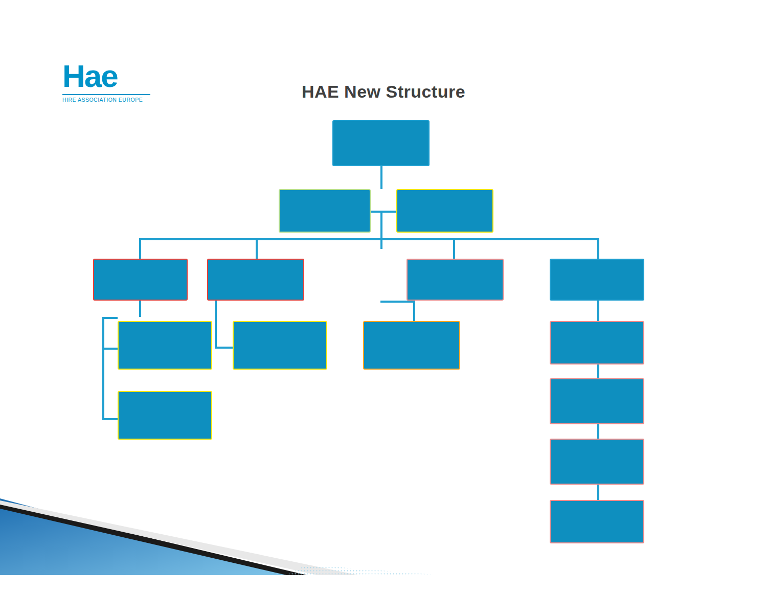Hae
HIRE ASSOCIATION EUROPE
HAE New Structure
Managing Director
PR, Policy & Public Affairs
P/T
PA/ADMIN
Commercial Manager
Operations Manager
Outsourced HAE Financial Management & Accounts
Other
Partner Services
Product Sales
Co- ordinator - P/T
3 x Membership Executive
Business Development
HAE Insurance
HAE Financial Services
Training & Consultancy
Co- ordinator
HAE BusinessGuard
Health & Safety,
Environmental & HR Services
HAE Direct
HAE Print Service
HAE Credit Forum
Tap Service